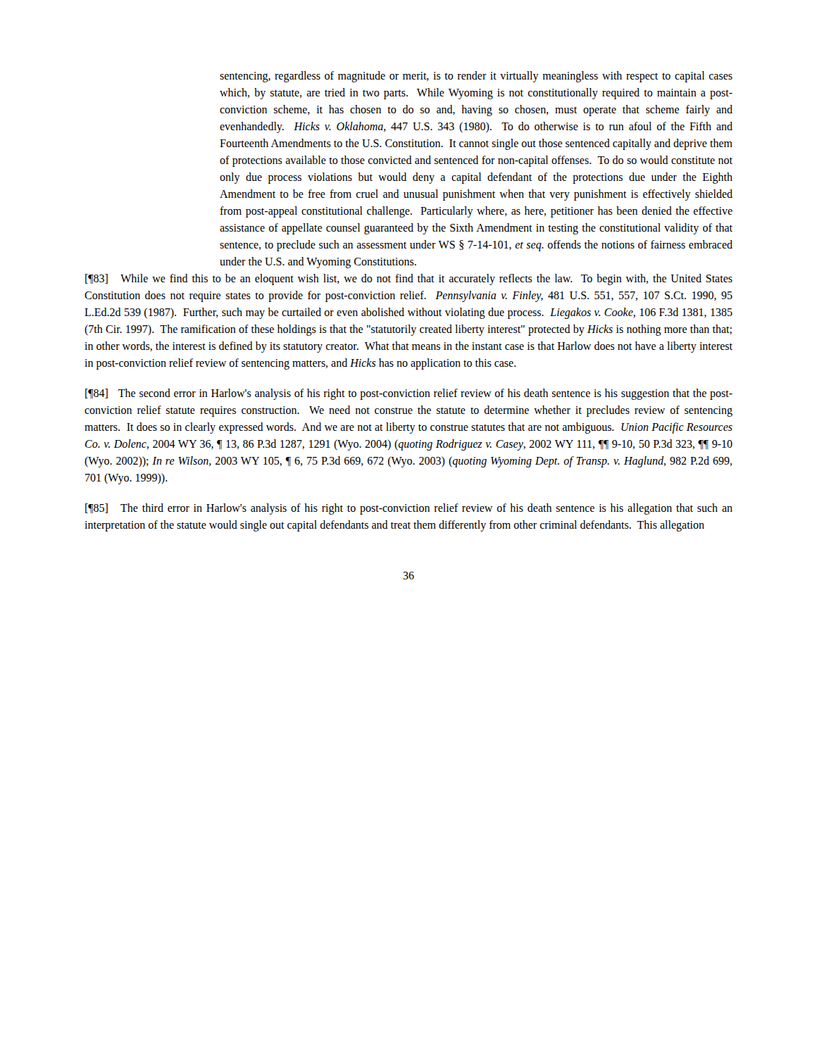sentencing, regardless of magnitude or merit, is to render it virtually meaningless with respect to capital cases which, by statute, are tried in two parts. While Wyoming is not constitutionally required to maintain a post-conviction scheme, it has chosen to do so and, having so chosen, must operate that scheme fairly and evenhandedly. Hicks v. Oklahoma, 447 U.S. 343 (1980). To do otherwise is to run afoul of the Fifth and Fourteenth Amendments to the U.S. Constitution. It cannot single out those sentenced capitally and deprive them of protections available to those convicted and sentenced for non-capital offenses. To do so would constitute not only due process violations but would deny a capital defendant of the protections due under the Eighth Amendment to be free from cruel and unusual punishment when that very punishment is effectively shielded from post-appeal constitutional challenge. Particularly where, as here, petitioner has been denied the effective assistance of appellate counsel guaranteed by the Sixth Amendment in testing the constitutional validity of that sentence, to preclude such an assessment under WS § 7-14-101, et seq. offends the notions of fairness embraced under the U.S. and Wyoming Constitutions.
[¶83] While we find this to be an eloquent wish list, we do not find that it accurately reflects the law. To begin with, the United States Constitution does not require states to provide for post-conviction relief. Pennsylvania v. Finley, 481 U.S. 551, 557, 107 S.Ct. 1990, 95 L.Ed.2d 539 (1987). Further, such may be curtailed or even abolished without violating due process. Liegakos v. Cooke, 106 F.3d 1381, 1385 (7th Cir. 1997). The ramification of these holdings is that the "statutorily created liberty interest" protected by Hicks is nothing more than that; in other words, the interest is defined by its statutory creator. What that means in the instant case is that Harlow does not have a liberty interest in post-conviction relief review of sentencing matters, and Hicks has no application to this case.
[¶84] The second error in Harlow's analysis of his right to post-conviction relief review of his death sentence is his suggestion that the post-conviction relief statute requires construction. We need not construe the statute to determine whether it precludes review of sentencing matters. It does so in clearly expressed words. And we are not at liberty to construe statutes that are not ambiguous. Union Pacific Resources Co. v. Dolenc, 2004 WY 36, ¶ 13, 86 P.3d 1287, 1291 (Wyo. 2004) (quoting Rodriguez v. Casey, 2002 WY 111, ¶¶ 9-10, 50 P.3d 323, ¶¶ 9-10 (Wyo. 2002)); In re Wilson, 2003 WY 105, ¶ 6, 75 P.3d 669, 672 (Wyo. 2003) (quoting Wyoming Dept. of Transp. v. Haglund, 982 P.2d 699, 701 (Wyo. 1999)).
[¶85] The third error in Harlow's analysis of his right to post-conviction relief review of his death sentence is his allegation that such an interpretation of the statute would single out capital defendants and treat them differently from other criminal defendants. This allegation
36